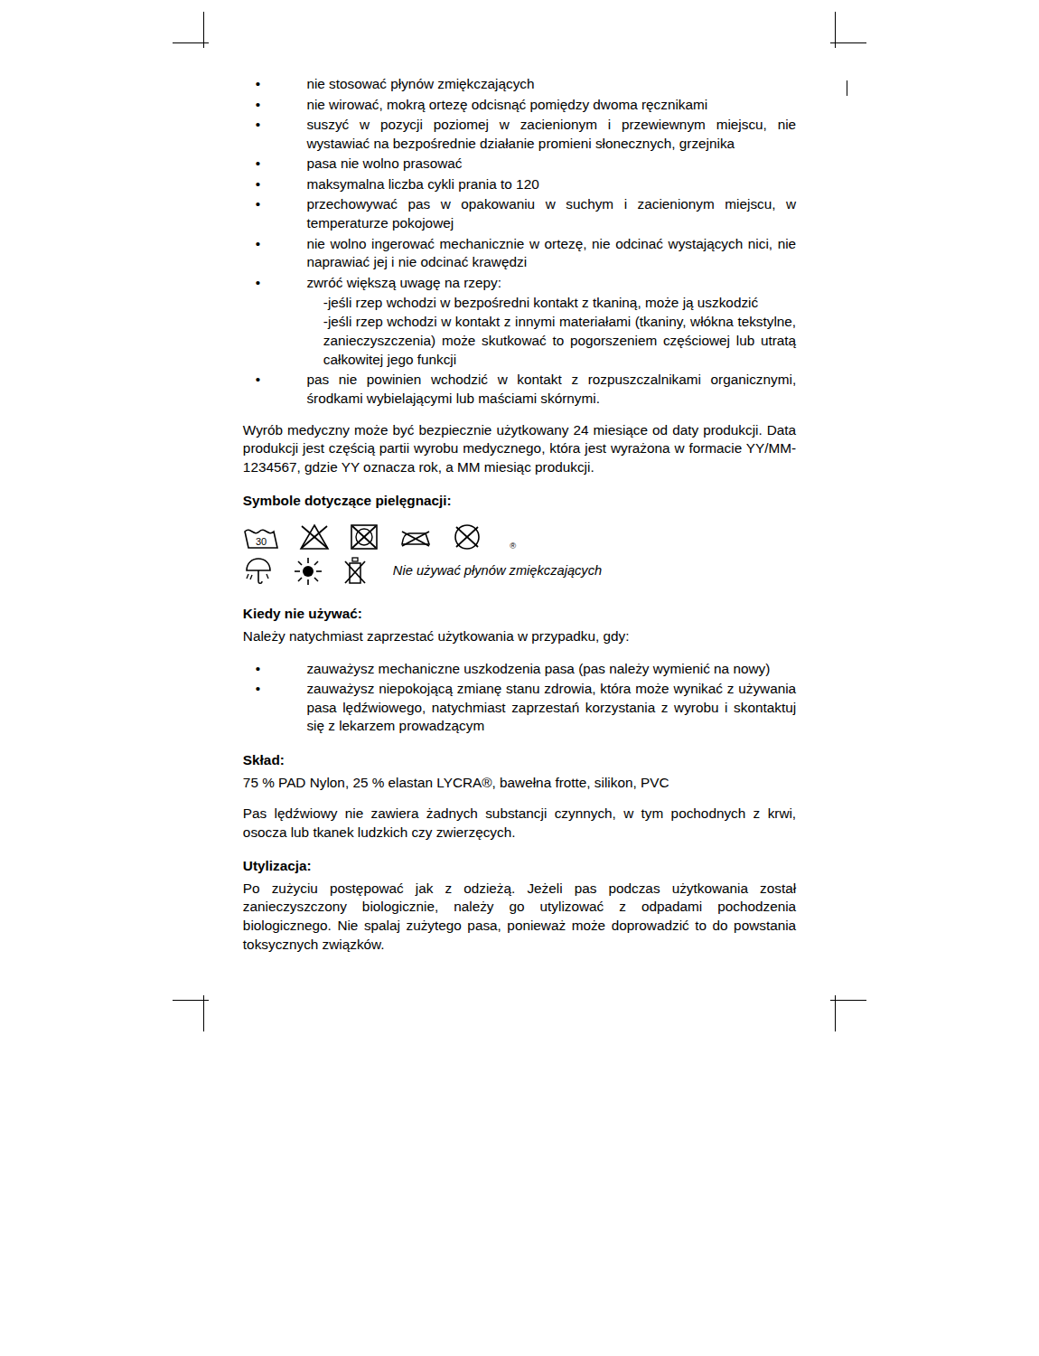nie stosować płynów zmiękczających
nie wirować, mokrą ortezę odcisnąć pomiędzy dwoma ręcznikami
suszyć w pozycji poziomej w zacienionym i przewiewnym miejscu, nie wystawiać na bezpośrednie działanie promieni słonecznych, grzejnika
pasa nie wolno prasować
maksymalna liczba cykli prania to 120
przechowywać pas w opakowaniu w suchym i zacienionym miejscu, w temperaturze pokojowej
nie wolno ingerować mechanicznie w ortezę, nie odcinać wystających nici, nie naprawiać jej i nie odcinać krawędzi
zwróć większą uwagę na rzepy:
-jeśli rzep wchodzi w bezpośredni kontakt z tkaniną, może ją uszkodzić
-jeśli rzep wchodzi w kontakt z innymi materiałami (tkaniny, włókna tekstylne, zanieczyszczenia) może skutkować to pogorszeniem częściowej lub utratą całkowitej jego funkcji
pas nie powinien wchodzić w kontakt z rozpuszczalnikami organicznymi, środkami wybielającymi lub maściami skórnymi.
Wyrób medyczny może być bezpiecznie użytkowany 24 miesiące od daty produkcji. Data produkcji jest częścią partii wyrobu medycznego, która jest wyrażona w formacie YY/MM-1234567, gdzie YY oznacza rok, a MM miesiąc produkcji.
Symbole dotyczące pielęgnacji:
30 ®
Nie używać płynów zmiękczających
Kiedy nie używać:
Należy natychmiast zaprzestać użytkowania w przypadku, gdy:
zauważysz mechaniczne uszkodzenia pasa (pas należy wymienić na nowy)
zauważysz niepokojącą zmianę stanu zdrowia, która może wynikać z używania pasa lędźwiowego, natychmiast zaprzestań korzystania z wyrobu i skontaktuj się z lekarzem prowadzącym
Skład:
75 % PAD Nylon, 25 % elastan LYCRA®, bawełna frotte, silikon, PVC
Pas lędźwiowy nie zawiera żadnych substancji czynnych, w tym pochodnych z krwi, osocza lub tkanek ludzkich czy zwierzęcych.
Utylizacja:
Po zużyciu postępować jak z odzieżą. Jeżeli pas podczas użytkowania został zanieczyszczony biologicznie, należy go utylizować z odpadami pochodzenia biologicznego. Nie spalaj zużytego pasa, ponieważ może doprowadzić to do powstania toksycznych związków.